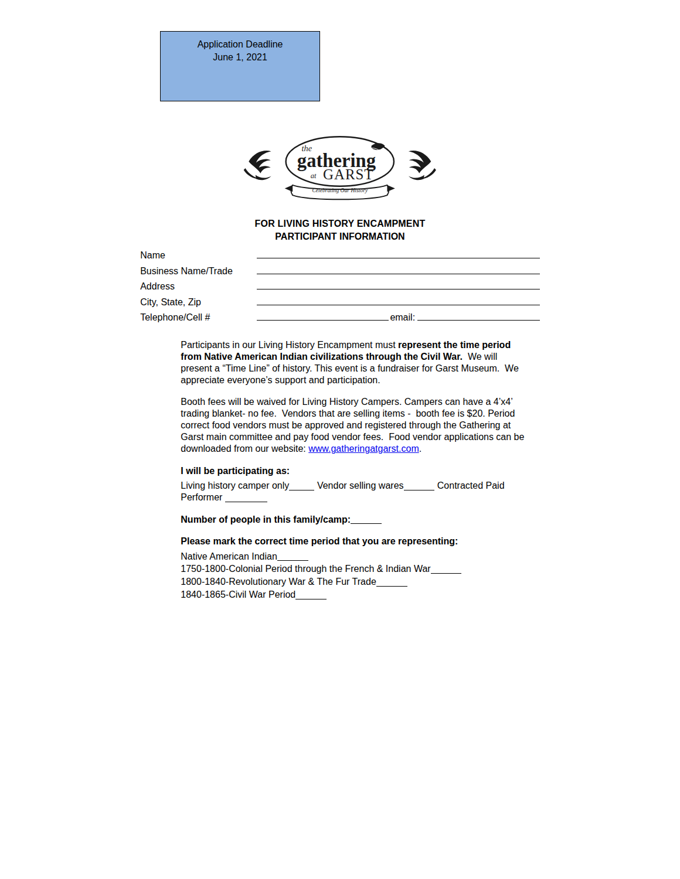Application Deadline June 1, 2021
The Gathering at Garst — Celebrating Our History the gathering at GARST Celebrating Our History
FOR LIVING HISTORY ENCAMPMENT
PARTICIPANT INFORMATION
Name
Business Name/Trade
Address
City, State, Zip
Telephone/Cell # email:
Participants in our Living History Encampment must represent the time period from Native American Indian civilizations through the Civil War. We will present a “Time Line” of history. This event is a fundraiser for Garst Museum. We appreciate everyone’s support and participation.
Booth fees will be waived for Living History Campers. Campers can have a 4’x4’ trading blanket- no fee. Vendors that are selling items - booth fee is $20. Period correct food vendors must be approved and registered through the Gathering at Garst main committee and pay food vendor fees. Food vendor applications can be downloaded from our website: www.gatheringatgarst.com.
I will be participating as:
Living history camper only Vendor selling wares Contracted Paid Performer
Number of people in this family/camp:
Please mark the correct time period that you are representing:
Native American Indian
1750-1800-Colonial Period through the French & Indian War
1800-1840-Revolutionary War & The Fur Trade
1840-1865-Civil War Period